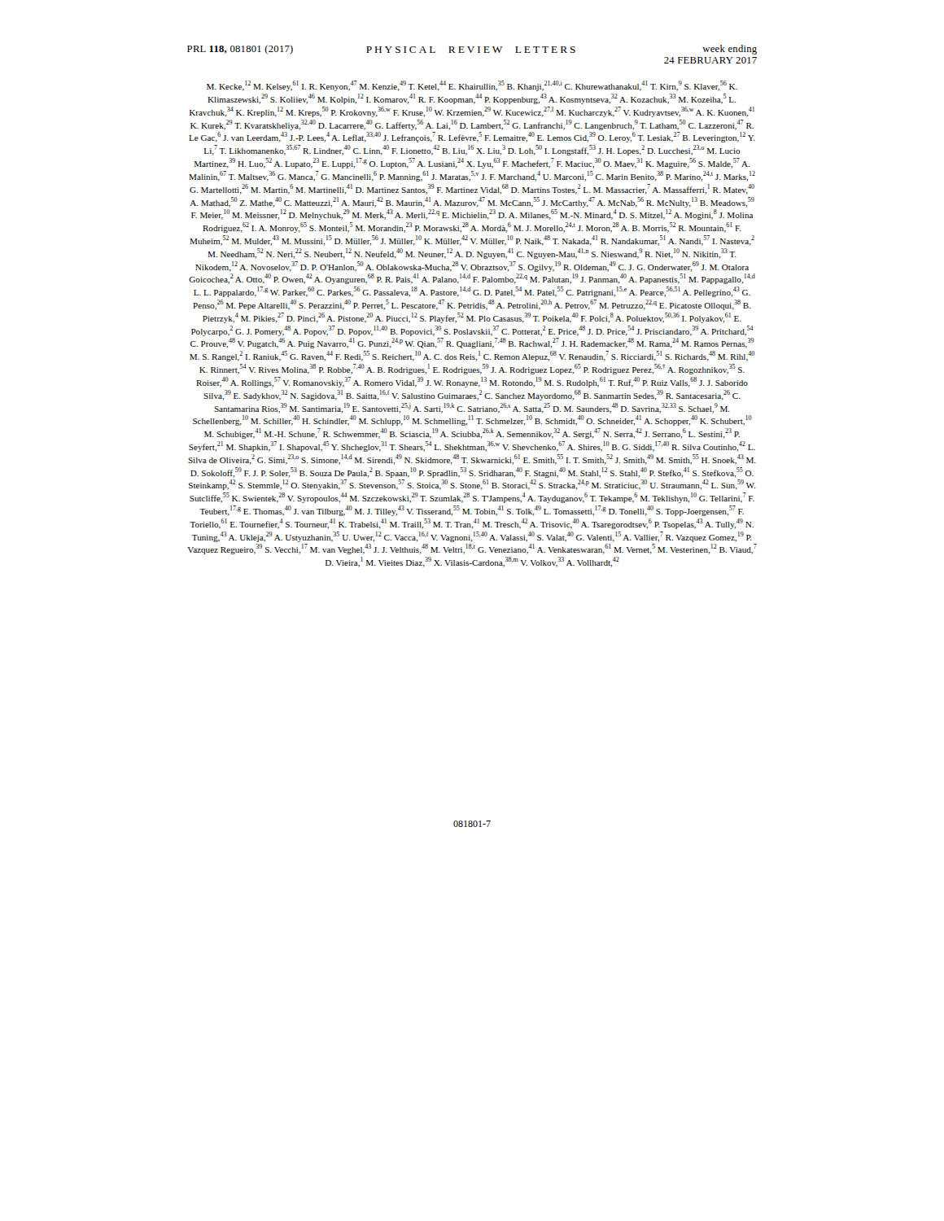PRL 118, 081801 (2017)
PHYSICAL REVIEW LETTERS
week ending
24 FEBRUARY 2017
M. Kecke,12 M. Kelsey,61 I. R. Kenyon,47 M. Kenzie,49 T. Ketel,44 E. Khairullin,35 B. Khanji,21,40,i C. Khurewathanakul,41 T. Kirn,9 S. Klaver,56 K. Klimaszewski,29 S. Koliiev,46 M. Kolpin,12 I. Komarov,41 R. F. Koopman,44 P. Koppenburg,43 A. Kosmyntseva,32 A. Kozachuk,33 M. Kozeiha,5 L. Kravchuk,34 K. Kreplin,12 M. Kreps,50 P. Krokovny,36,w F. Kruse,10 W. Krzemien,29 W. Kucewicz,27,l M. Kucharczyk,27 V. Kudryavtsev,36,w A. K. Kuonen,41 K. Kurek,29 T. Kvaratskheliya,32,40 D. Lacarrere,40 G. Lafferty,56 A. Lai,16 D. Lambert,52 G. Lanfranchi,19 C. Langenbruch,9 T. Latham,50 C. Lazzeroni,47 R. Le Gac,6 J. van Leerdam,43 J.-P. Lees,4 A. Leflat,33,40 J. Lefrançois,7 R. Lefèvre,5 F. Lemaitre,40 E. Lemos Cid,39 O. Leroy,6 T. Lesiak,27 B. Leverington,12 Y. Li,7 T. Likhomanenko,35,67 R. Lindner,40 C. Linn,40 F. Lionetto,42 B. Liu,16 X. Liu,3 D. Loh,50 I. Longstaff,53 J. H. Lopes,2 D. Lucchesi,23,o M. Lucio Martinez,39 H. Luo,52 A. Lupato,23 E. Luppi,17,g O. Lupton,57 A. Lusiani,24 X. Lyu,63 F. Machefert,7 F. Maciuc,30 O. Maev,31 K. Maguire,56 S. Malde,57 A. Malinin,67 T. Maltsev,36 G. Manca,7 G. Mancinelli,6 P. Manning,61 J. Maratas,5,v J. F. Marchand,4 U. Marconi,15 C. Marin Benito,38 P. Marino,24,t J. Marks,12 G. Martellotti,26 M. Martin,6 M. Martinelli,41 D. Martinez Santos,39 F. Martinez Vidal,68 D. Martins Tostes,2 L. M. Massacrier,7 A. Massafferri,1 R. Matev,40 A. Mathad,50 Z. Mathe,40 C. Matteuzzi,21 A. Mauri,42 B. Maurin,41 A. Mazurov,47 M. McCann,55 J. McCarthy,47 A. McNab,56 R. McNulty,13 B. Meadows,59 F. Meier,10 M. Meissner,12 D. Melnychuk,29 M. Merk,43 A. Merli,22,q E. Michielin,23 D. A. Milanes,65 M.-N. Minard,4 D. S. Mitzel,12 A. Mogini,8 J. Molina Rodriguez,62 I. A. Monroy,65 S. Monteil,5 M. Morandin,23 P. Morawski,28 A. Mordà,6 M. J. Morello,24,t J. Moron,28 A. B. Morris,52 R. Mountain,61 F. Muheim,52 M. Mulder,43 M. Mussini,15 D. Müller,56 J. Müller,10 K. Müller,42 V. Müller,10 P. Naik,48 T. Nakada,41 R. Nandakumar,51 A. Nandi,57 I. Nasteva,2 M. Needham,52 N. Neri,22 S. Neubert,12 N. Neufeld,40 M. Neuner,12 A. D. Nguyen,41 C. Nguyen-Mau,41,n S. Nieswand,9 R. Niet,10 N. Nikitin,33 T. Nikodem,12 A. Novoselov,37 D. P. O'Hanlon,50 A. Oblakowska-Mucha,28 V. Obraztsov,37 S. Ogilvy,19 R. Oldeman,49 C. J. G. Onderwater,69 J. M. Otalora Goicochea,2 A. Otto,40 P. Owen,42 A. Oyanguren,68 P. R. Pais,41 A. Palano,14,d F. Palombo,22,q M. Palutan,19 J. Panman,40 A. Papanestis,51 M. Pappagallo,14,d L. L. Pappalardo,17,g W. Parker,60 C. Parkes,56 G. Passaleva,18 A. Pastore,14,d G. D. Patel,54 M. Patel,55 C. Patrignani,15,e A. Pearce,56,51 A. Pellegrino,43 G. Penso,26 M. Pepe Altarelli,40 S. Perazzini,40 P. Perret,5 L. Pescatore,47 K. Petridis,48 A. Petrolini,20,h A. Petrov,67 M. Petruzzo,22,q E. Picatoste Olloqui,38 B. Pietrzyk,4 M. Pikies,27 D. Pinci,26 A. Pistone,20 A. Piucci,12 S. Playfer,52 M. Plo Casasus,39 T. Poikela,40 F. Polci,8 A. Poluektov,50,36 I. Polyakov,61 E. Polycarpo,2 G. J. Pomery,48 A. Popov,37 D. Popov,11,40 B. Popovici,30 S. Poslavskii,37 C. Potterat,2 E. Price,48 J. D. Price,54 J. Prisciandaro,39 A. Pritchard,54 C. Prouve,48 V. Pugatch,46 A. Puig Navarro,41 G. Punzi,24,p W. Qian,57 R. Quagliani,7,48 B. Rachwal,27 J. H. Rademacker,48 M. Rama,24 M. Ramos Pernas,39 M. S. Rangel,2 I. Raniuk,45 G. Raven,44 F. Redi,55 S. Reichert,10 A. C. dos Reis,1 C. Remon Alepuz,68 V. Renaudin,7 S. Ricciardi,51 S. Richards,48 M. Rihl,40 K. Rinnert,54 V. Rives Molina,38 P. Robbe,7,40 A. B. Rodrigues,1 E. Rodrigues,59 J. A. Rodriguez Lopez,65 P. Rodriguez Perez,56,† A. Rogozhnikov,35 S. Roiser,40 A. Rollings,57 V. Romanovskiy,37 A. Romero Vidal,39 J. W. Ronayne,13 M. Rotondo,19 M. S. Rudolph,61 T. Ruf,40 P. Ruiz Valls,68 J. J. Saborido Silva,39 E. Sadykhov,32 N. Sagidova,31 B. Saitta,16,f V. Salustino Guimaraes,2 C. Sanchez Mayordomo,68 B. Sanmartin Sedes,39 R. Santacesaria,26 C. Santamarina Rios,39 M. Santimaria,19 E. Santovetti,25,j A. Sarti,19,k C. Satriano,26,s A. Satta,25 D. M. Saunders,48 D. Savrina,32,33 S. Schael,9 M. Schellenberg,10 M. Schiller,40 H. Schindler,40 M. Schlupp,10 M. Schmelling,11 T. Schmelzer,10 B. Schmidt,40 O. Schneider,41 A. Schopper,40 K. Schubert,10 M. Schubiger,41 M.-H. Schune,7 R. Schwemmer,40 B. Sciascia,19 A. Sciubba,26,k A. Semennikov,32 A. Sergi,47 N. Serra,42 J. Serrano,6 L. Sestini,23 P. Seyfert,21 M. Shapkin,37 I. Shapoval,45 Y. Shcheglov,31 T. Shears,54 L. Shekhtman,36,w V. Shevchenko,67 A. Shires,10 B. G. Siddi,17,40 R. Silva Coutinho,42 L. Silva de Oliveira,2 G. Simi,23,o S. Simone,14,d M. Sirendi,49 N. Skidmore,48 T. Skwarnicki,61 E. Smith,55 I. T. Smith,52 J. Smith,49 M. Smith,55 H. Snoek,43 M. D. Sokoloff,59 F. J. P. Soler,53 B. Souza De Paula,2 B. Spaan,10 P. Spradlin,53 S. Sridharan,40 F. Stagni,40 M. Stahl,12 S. Stahl,40 P. Stefko,41 S. Stefkova,55 O. Steinkamp,42 S. Stemmle,12 O. Stenyakin,37 S. Stevenson,57 S. Stoica,30 S. Stone,61 B. Storaci,42 S. Stracka,24,p M. Straticiuc,30 U. Straumann,42 L. Sun,59 W. Sutcliffe,55 K. Swientek,28 V. Syropoulos,44 M. Szczekowski,29 T. Szumlak,28 S. T'Jampens,4 A. Tayduganov,6 T. Tekampe,6 M. Teklishyn,10 G. Tellarini,7 F. Teubert,17,g E. Thomas,40 J. van Tilburg,40 M. J. Tilley,43 V. Tisserand,55 M. Tobin,41 S. Tolk,49 L. Tomassetti,17,g D. Tonelli,40 S. Topp-Joergensen,57 F. Toriello,61 E. Tournefier,4 S. Tourneur,41 K. Trabelsi,41 M. Traill,53 M. T. Tran,41 M. Tresch,42 A. Trisovic,40 A. Tsaregorodtsev,6 P. Tsopelas,43 A. Tully,49 N. Tuning,43 A. Ukleja,29 A. Ustyuzhanin,35 U. Uwer,12 C. Vacca,16,f V. Vagnoni,15,40 A. Valassi,40 S. Valat,40 G. Valenti,15 A. Vallier,7 R. Vazquez Gomez,19 P. Vazquez Regueiro,39 S. Vecchi,17 M. van Veghel,43 J. J. Velthuis,48 M. Veltri,18,r G. Veneziano,41 A. Venkateswaran,61 M. Vernet,5 M. Vesterinen,12 B. Viaud,7 D. Vieira,1 M. Vieites Diaz,39 X. Vilasis-Cardona,38,m V. Volkov,33 A. Vollhardt,42
081801-7